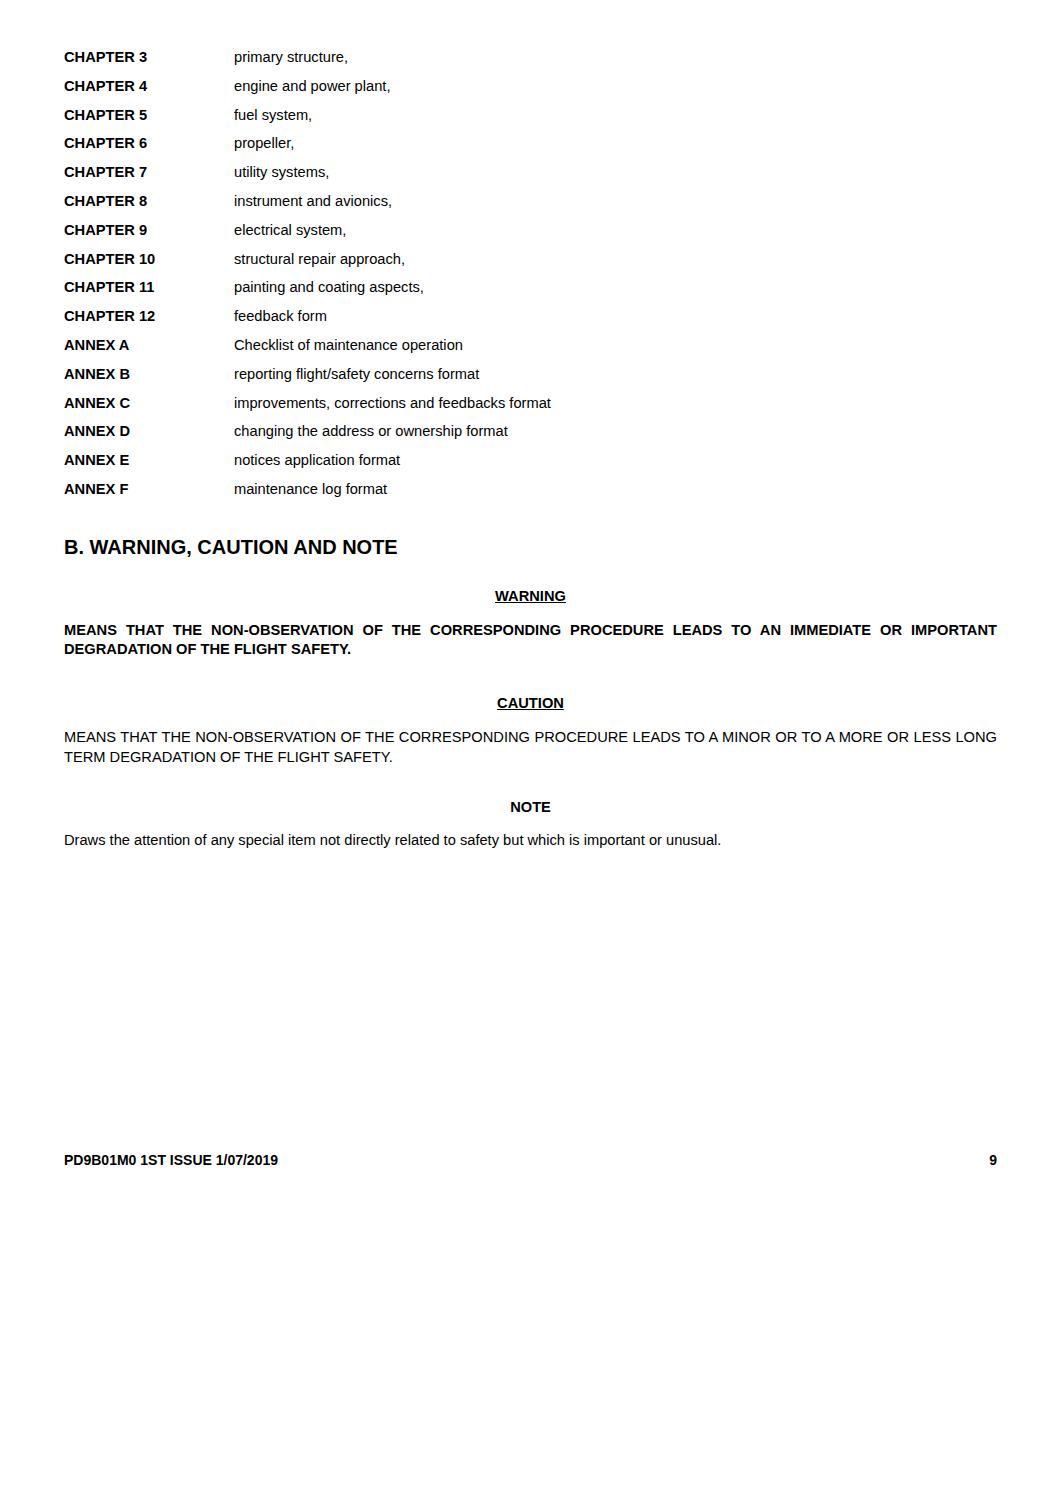CHAPTER 3 primary structure,
CHAPTER 4 engine and power plant,
CHAPTER 5 fuel system,
CHAPTER 6 propeller,
CHAPTER 7 utility systems,
CHAPTER 8 instrument and avionics,
CHAPTER 9 electrical system,
CHAPTER 10 structural repair approach,
CHAPTER 11 painting and coating aspects,
CHAPTER 12 feedback form
ANNEX A Checklist of maintenance operation
ANNEX B reporting flight/safety concerns format
ANNEX C improvements, corrections and feedbacks format
ANNEX D changing the address or ownership format
ANNEX E notices application format
ANNEX F maintenance log format
B. WARNING, CAUTION AND NOTE
WARNING
MEANS THAT THE NON-OBSERVATION OF THE CORRESPONDING PROCEDURE LEADS TO AN IMMEDIATE OR IMPORTANT DEGRADATION OF THE FLIGHT SAFETY.
CAUTION
MEANS THAT THE NON-OBSERVATION OF THE CORRESPONDING PROCEDURE LEADS TO A MINOR OR TO A MORE OR LESS LONG TERM DEGRADATION OF THE FLIGHT SAFETY.
NOTE
Draws the attention of any special item not directly related to safety but which is important or unusual.
PD9B01M0 1ST ISSUE 1/07/2019 9